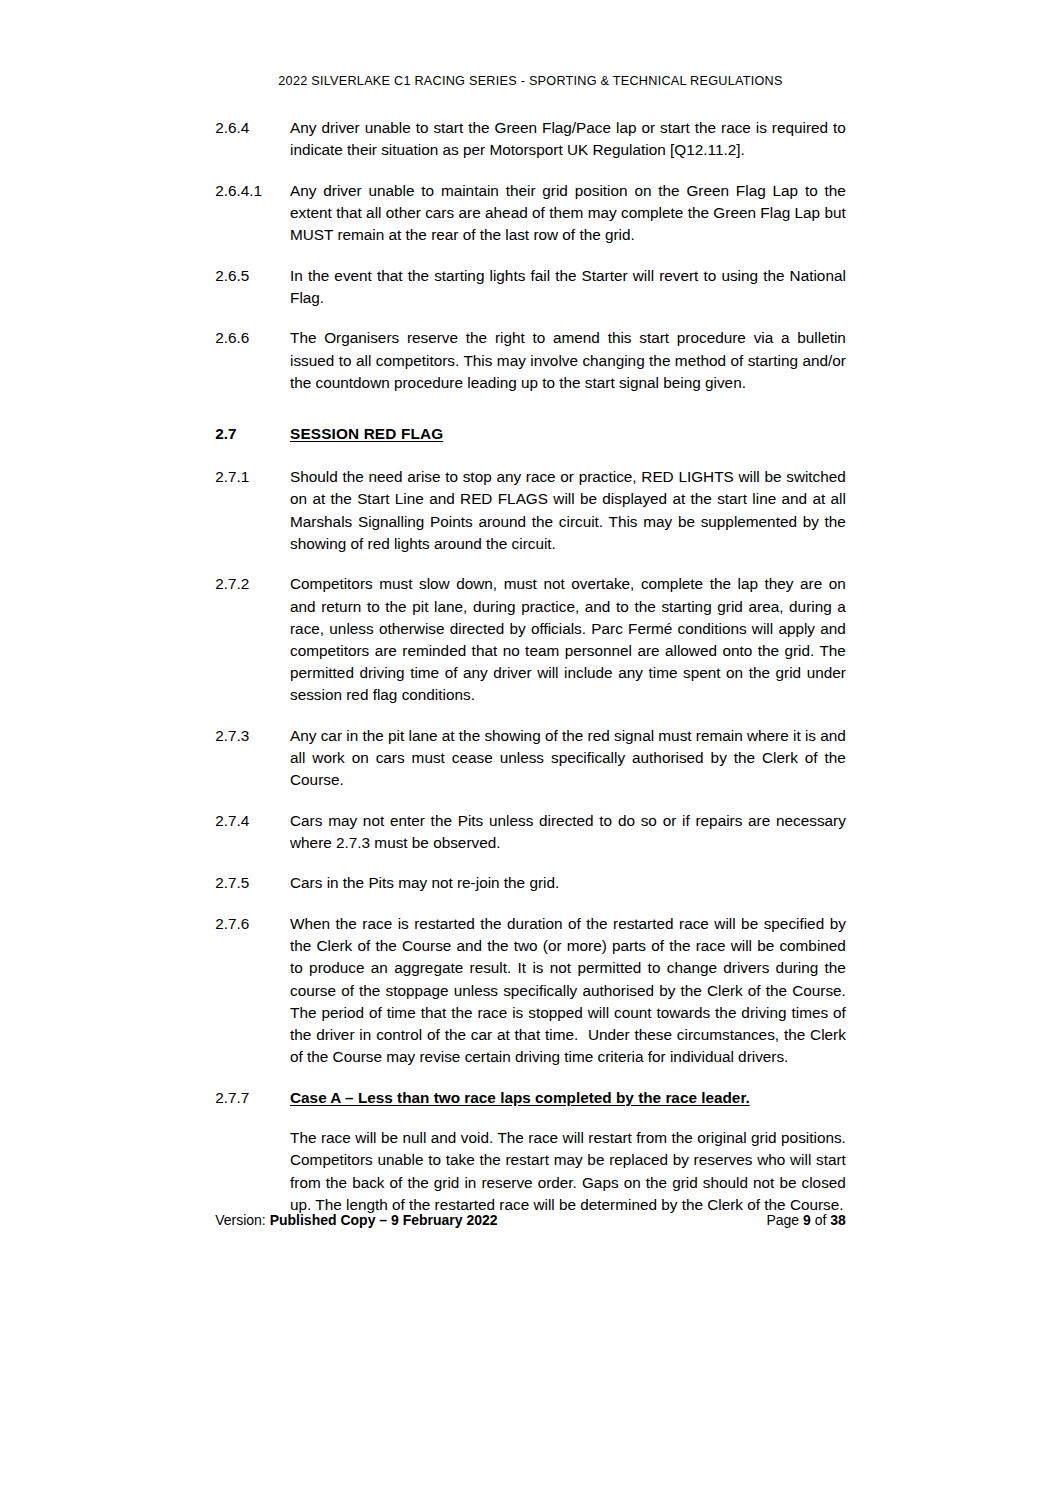2022 SILVERLAKE C1 RACING SERIES - SPORTING & TECHNICAL REGULATIONS
2.6.4
Any driver unable to start the Green Flag/Pace lap or start the race is required to indicate their situation as per Motorsport UK Regulation [Q12.11.2].
2.6.4.1
Any driver unable to maintain their grid position on the Green Flag Lap to the extent that all other cars are ahead of them may complete the Green Flag Lap but MUST remain at the rear of the last row of the grid.
2.6.5
In the event that the starting lights fail the Starter will revert to using the National Flag.
2.6.6
The Organisers reserve the right to amend this start procedure via a bulletin issued to all competitors. This may involve changing the method of starting and/or the countdown procedure leading up to the start signal being given.
2.7
SESSION RED FLAG
2.7.1
Should the need arise to stop any race or practice, RED LIGHTS will be switched on at the Start Line and RED FLAGS will be displayed at the start line and at all Marshals Signalling Points around the circuit. This may be supplemented by the showing of red lights around the circuit.
2.7.2
Competitors must slow down, must not overtake, complete the lap they are on and return to the pit lane, during practice, and to the starting grid area, during a race, unless otherwise directed by officials. Parc Fermé conditions will apply and competitors are reminded that no team personnel are allowed onto the grid. The permitted driving time of any driver will include any time spent on the grid under session red flag conditions.
2.7.3
Any car in the pit lane at the showing of the red signal must remain where it is and all work on cars must cease unless specifically authorised by the Clerk of the Course.
2.7.4
Cars may not enter the Pits unless directed to do so or if repairs are necessary where 2.7.3 must be observed.
2.7.5
Cars in the Pits may not re-join the grid.
2.7.6
When the race is restarted the duration of the restarted race will be specified by the Clerk of the Course and the two (or more) parts of the race will be combined to produce an aggregate result. It is not permitted to change drivers during the course of the stoppage unless specifically authorised by the Clerk of the Course. The period of time that the race is stopped will count towards the driving times of the driver in control of the car at that time. Under these circumstances, the Clerk of the Course may revise certain driving time criteria for individual drivers.
2.7.7
Case A – Less than two race laps completed by the race leader.
The race will be null and void. The race will restart from the original grid positions. Competitors unable to take the restart may be replaced by reserves who will start from the back of the grid in reserve order. Gaps on the grid should not be closed up. The length of the restarted race will be determined by the Clerk of the Course.
Version: Published Copy – 9 February 2022
Page 9 of 38